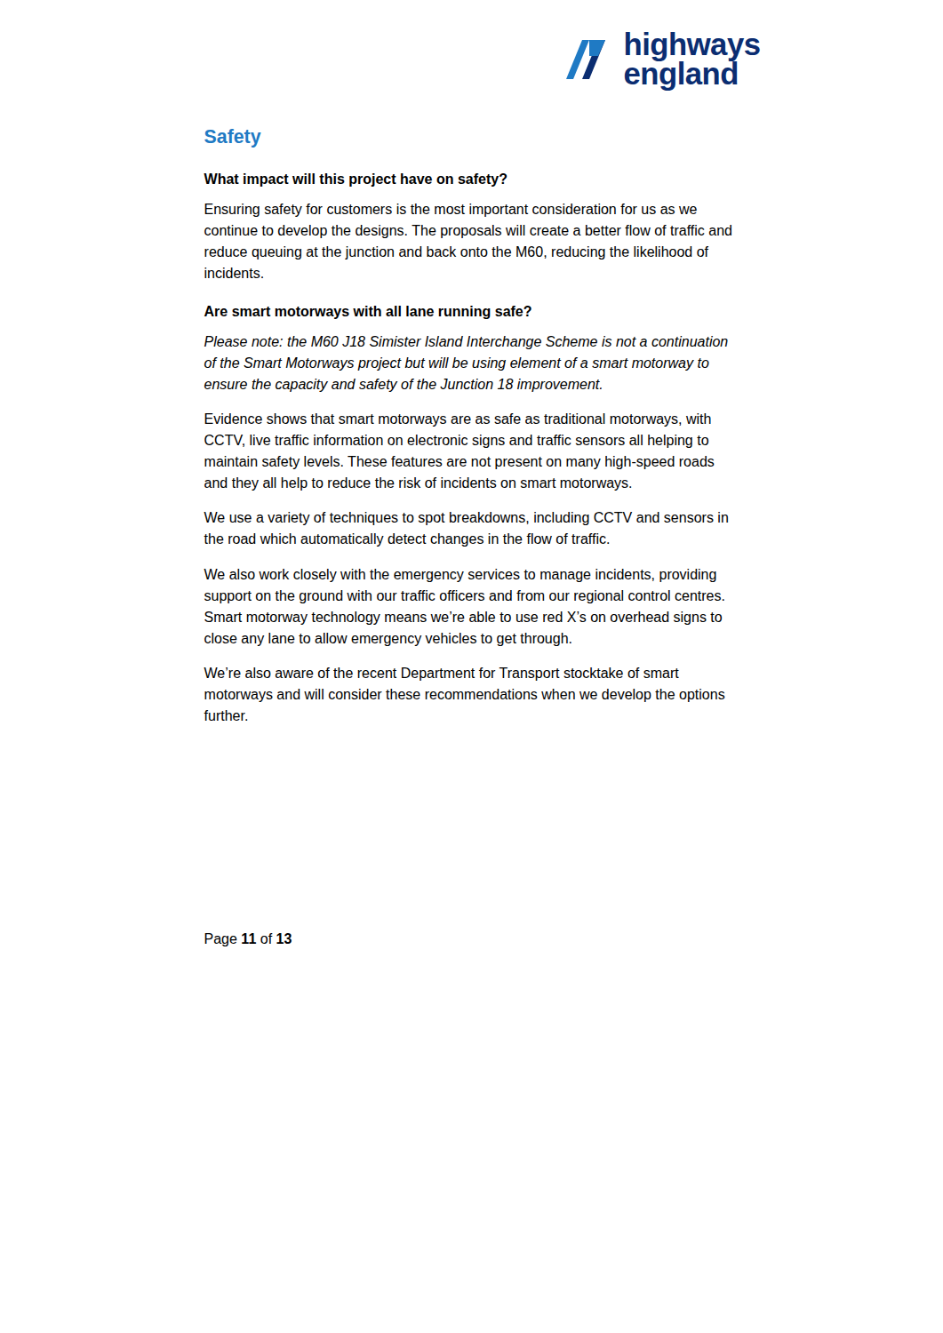highways england
Safety
What impact will this project have on safety?
Ensuring safety for customers is the most important consideration for us as we continue to develop the designs. The proposals will create a better flow of traffic and reduce queuing at the junction and back onto the M60, reducing the likelihood of incidents.
Are smart motorways with all lane running safe?
Please note: the M60 J18 Simister Island Interchange Scheme is not a continuation of the Smart Motorways project but will be using element of a smart motorway to ensure the capacity and safety of the Junction 18 improvement.
Evidence shows that smart motorways are as safe as traditional motorways, with CCTV, live traffic information on electronic signs and traffic sensors all helping to maintain safety levels. These features are not present on many high-speed roads and they all help to reduce the risk of incidents on smart motorways.
We use a variety of techniques to spot breakdowns, including CCTV and sensors in the road which automatically detect changes in the flow of traffic.
We also work closely with the emergency services to manage incidents, providing support on the ground with our traffic officers and from our regional control centres. Smart motorway technology means we’re able to use red X’s on overhead signs to close any lane to allow emergency vehicles to get through.
We’re also aware of the recent Department for Transport stocktake of smart motorways and will consider these recommendations when we develop the options further.
Page 11 of 13